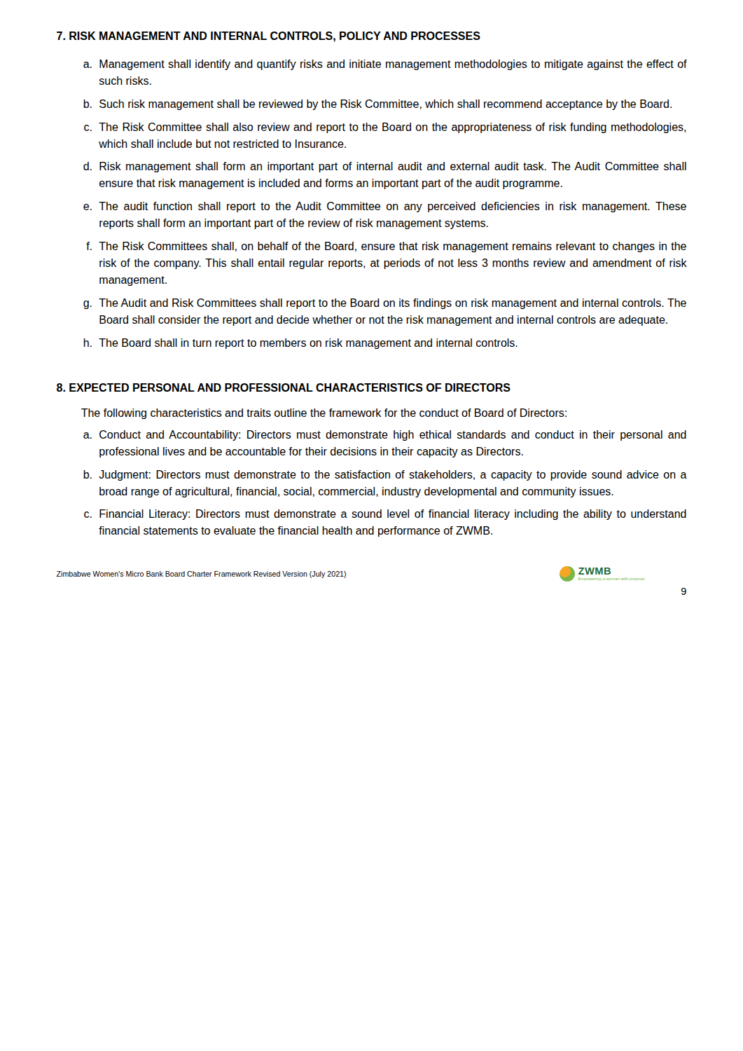7. RISK MANAGEMENT AND INTERNAL CONTROLS, POLICY AND PROCESSES
Management shall identify and quantify risks and initiate management methodologies to mitigate against the effect of such risks.
Such risk management shall be reviewed by the Risk Committee, which shall recommend acceptance by the Board.
The Risk Committee shall also review and report to the Board on the appropriateness of risk funding methodologies, which shall include but not restricted to Insurance.
Risk management shall form an important part of internal audit and external audit task. The Audit Committee shall ensure that risk management is included and forms an important part of the audit programme.
The audit function shall report to the Audit Committee on any perceived deficiencies in risk management. These reports shall form an important part of the review of risk management systems.
The Risk Committees shall, on behalf of the Board, ensure that risk management remains relevant to changes in the risk of the company. This shall entail regular reports, at periods of not less 3 months review and amendment of risk management.
The Audit and Risk Committees shall report to the Board on its findings on risk management and internal controls. The Board shall consider the report and decide whether or not the risk management and internal controls are adequate.
The Board shall in turn report to members on risk management and internal controls.
8. EXPECTED PERSONAL AND PROFESSIONAL CHARACTERISTICS OF DIRECTORS
The following characteristics and traits outline the framework for the conduct of Board of Directors:
Conduct and Accountability: Directors must demonstrate high ethical standards and conduct in their personal and professional lives and be accountable for their decisions in their capacity as Directors.
Judgment: Directors must demonstrate to the satisfaction of stakeholders, a capacity to provide sound advice on a broad range of agricultural, financial, social, commercial, industry developmental and community issues.
Financial Literacy: Directors must demonstrate a sound level of financial literacy including the ability to understand financial statements to evaluate the financial health and performance of ZWMB.
Zimbabwe Women's Micro Bank Board Charter Framework Revised Version (July 2021)
ZWMB Empowering a woman with purpose
9